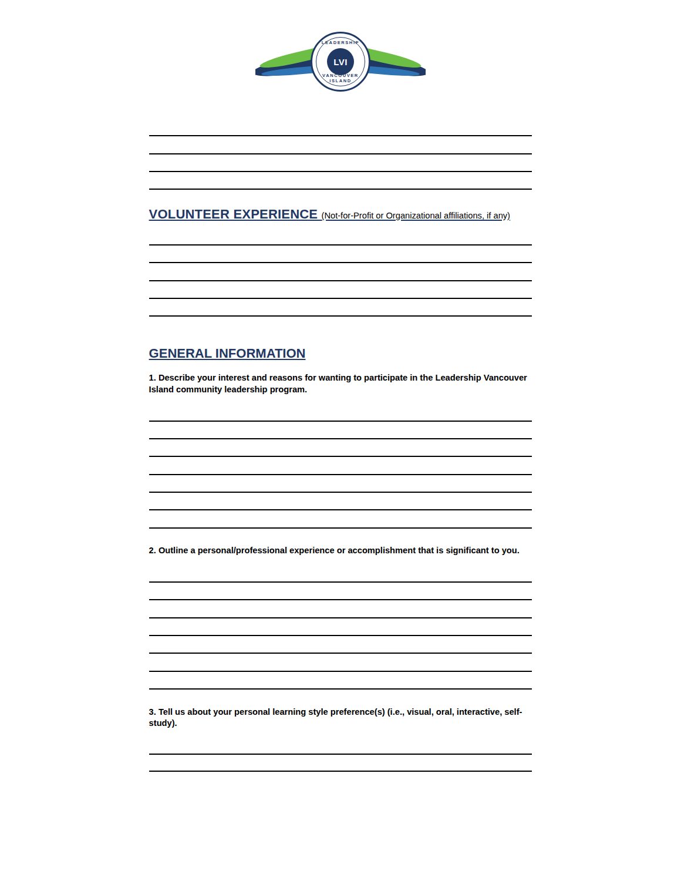Leadership
LVI
Vancouver Island
VOLUNTEER EXPERIENCE (Not-for-Profit or Organizational affiliations, if any)
GENERAL INFORMATION
1. Describe your interest and reasons for wanting to participate in the Leadership Vancouver Island community leadership program.
2. Outline a personal/professional experience or accomplishment that is significant to you.
3. Tell us about your personal learning style preference(s) (i.e., visual, oral, interactive, self-study).